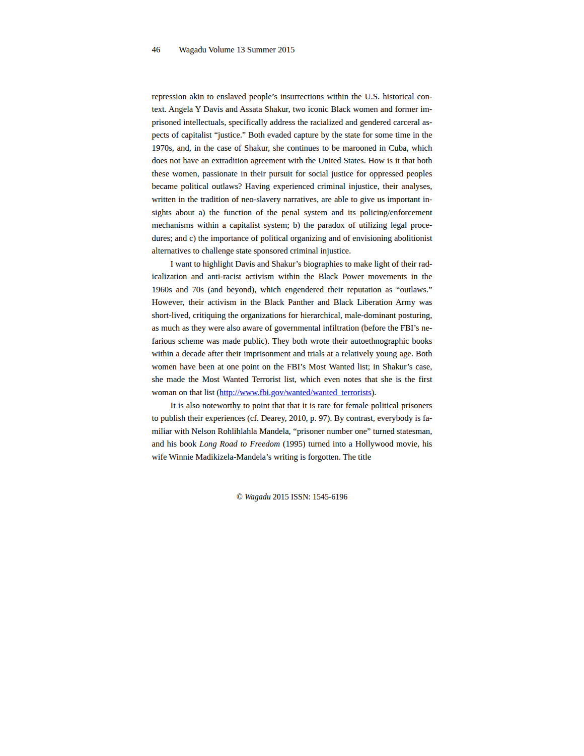46 Wagadu Volume 13 Summer 2015
repression akin to enslaved people’s insurrections within the U.S. historical context. Angela Y Davis and Assata Shakur, two iconic Black women and former imprisoned intellectuals, specifically address the racialized and gendered carceral aspects of capitalist “justice.” Both evaded capture by the state for some time in the 1970s, and, in the case of Shakur, she continues to be marooned in Cuba, which does not have an extradition agreement with the United States. How is it that both these women, passionate in their pursuit for social justice for oppressed peoples became political outlaws? Having experienced criminal injustice, their analyses, written in the tradition of neo-slavery narratives, are able to give us important insights about a) the function of the penal system and its policing/enforcement mechanisms within a capitalist system; b) the paradox of utilizing legal procedures; and c) the importance of political organizing and of envisioning abolitionist alternatives to challenge state sponsored criminal injustice.
I want to highlight Davis and Shakur’s biographies to make light of their radicalization and anti-racist activism within the Black Power movements in the 1960s and 70s (and beyond), which engendered their reputation as “outlaws.” However, their activism in the Black Panther and Black Liberation Army was short-lived, critiquing the organizations for hierarchical, male-dominant posturing, as much as they were also aware of governmental infiltration (before the FBI’s nefarious scheme was made public). They both wrote their autoethnographic books within a decade after their imprisonment and trials at a relatively young age. Both women have been at one point on the FBI’s Most Wanted list; in Shakur’s case, she made the Most Wanted Terrorist list, which even notes that she is the first woman on that list (http://www.fbi.gov/wanted/wanted_terrorists).
It is also noteworthy to point that that it is rare for female political prisoners to publish their experiences (cf. Dearey, 2010, p. 97). By contrast, everybody is familiar with Nelson Rohlihlahla Mandela, “prisoner number one” turned statesman, and his book Long Road to Freedom (1995) turned into a Hollywood movie, his wife Winnie Madikizela-Mandela’s writing is forgotten. The title
© Wagadu 2015 ISSN: 1545-6196